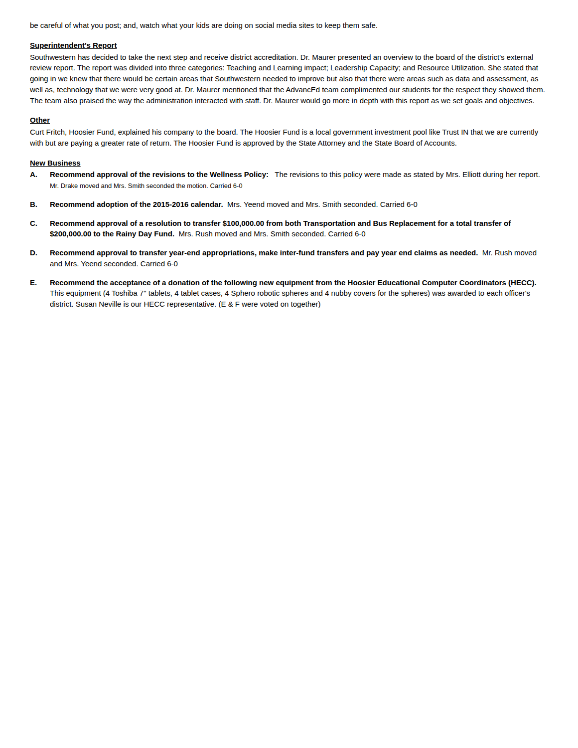be careful of what you post; and, watch what your kids are doing on social media sites to keep them safe.
Superintendent's Report
Southwestern has decided to take the next step and receive district accreditation. Dr. Maurer presented an overview to the board of the district's external review report. The report was divided into three categories: Teaching and Learning impact; Leadership Capacity; and Resource Utilization. She stated that going in we knew that there would be certain areas that Southwestern needed to improve but also that there were areas such as data and assessment, as well as, technology that we were very good at. Dr. Maurer mentioned that the AdvancEd team complimented our students for the respect they showed them. The team also praised the way the administration interacted with staff. Dr. Maurer would go more in depth with this report as we set goals and objectives.
Other
Curt Fritch, Hoosier Fund, explained his company to the board. The Hoosier Fund is a local government investment pool like Trust IN that we are currently with but are paying a greater rate of return. The Hoosier Fund is approved by the State Attorney and the State Board of Accounts.
New Business
A.
Recommend approval of the revisions to the Wellness Policy: The revisions to this policy were made as stated by Mrs. Elliott during her report.
Mr. Drake moved and Mrs. Smith seconded the motion. Carried 6-0
B.
Recommend adoption of the 2015-2016 calendar. Mrs. Yeend moved and Mrs. Smith seconded. Carried 6-0
C.
Recommend approval of a resolution to transfer $100,000.00 from both Transportation and Bus Replacement for a total transfer of $200,000.00 to the Rainy Day Fund. Mrs. Rush moved and Mrs. Smith seconded. Carried 6-0
D.
Recommend approval to transfer year-end appropriations, make inter-fund transfers and pay year end claims as needed. Mr. Rush moved and Mrs. Yeend seconded. Carried 6-0
E.
Recommend the acceptance of a donation of the following new equipment from the Hoosier Educational Computer Coordinators (HECC). This equipment (4 Toshiba 7" tablets, 4 tablet cases, 4 Sphero robotic spheres and 4 nubby covers for the spheres) was awarded to each officer's district. Susan Neville is our HECC representative. (E & F were voted on together)